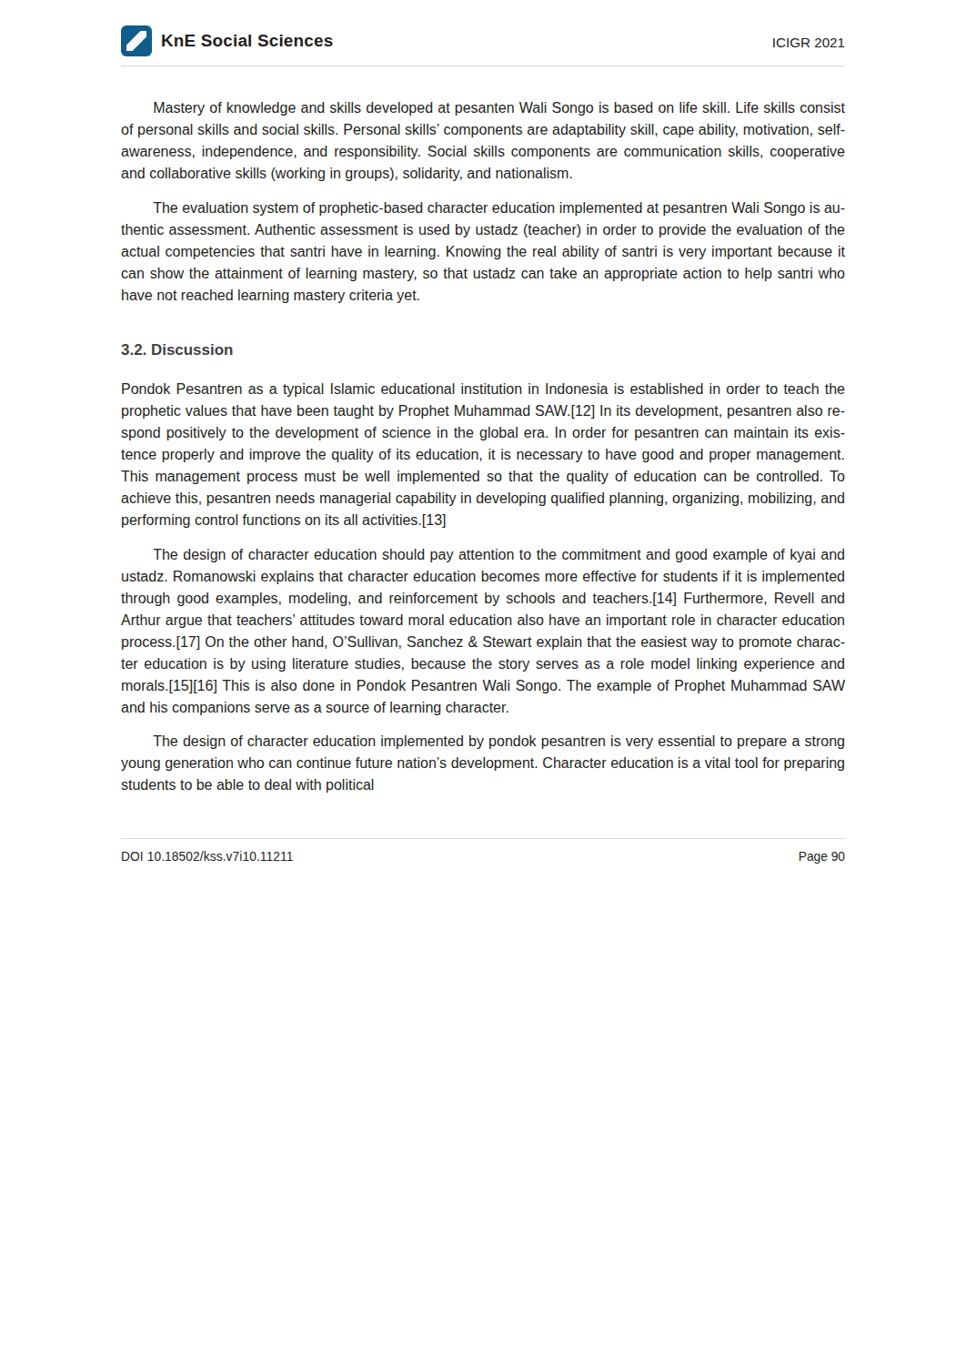KnE Social Sciences
ICIGR 2021
Mastery of knowledge and skills developed at pesanten Wali Songo is based on life skill. Life skills consist of personal skills and social skills. Personal skills’ components are adaptability skill, cape ability, motivation, self-awareness, independence, and responsibility. Social skills components are communication skills, cooperative and collaborative skills (working in groups), solidarity, and nationalism.
The evaluation system of prophetic-based character education implemented at pesantren Wali Songo is authentic assessment. Authentic assessment is used by ustadz (teacher) in order to provide the evaluation of the actual competencies that santri have in learning. Knowing the real ability of santri is very important because it can show the attainment of learning mastery, so that ustadz can take an appropriate action to help santri who have not reached learning mastery criteria yet.
3.2. Discussion
Pondok Pesantren as a typical Islamic educational institution in Indonesia is established in order to teach the prophetic values that have been taught by Prophet Muhammad SAW.[12] In its development, pesantren also respond positively to the development of science in the global era. In order for pesantren can maintain its existence properly and improve the quality of its education, it is necessary to have good and proper management. This management process must be well implemented so that the quality of education can be controlled. To achieve this, pesantren needs managerial capability in developing qualified planning, organizing, mobilizing, and performing control functions on its all activities.[13]
The design of character education should pay attention to the commitment and good example of kyai and ustadz. Romanowski explains that character education becomes more effective for students if it is implemented through good examples, modeling, and reinforcement by schools and teachers.[14] Furthermore, Revell and Arthur argue that teachers’ attitudes toward moral education also have an important role in character education process.[17] On the other hand, O’Sullivan, Sanchez & Stewart explain that the easiest way to promote character education is by using literature studies, because the story serves as a role model linking experience and morals.[15][16] This is also done in Pondok Pesantren Wali Songo. The example of Prophet Muhammad SAW and his companions serve as a source of learning character.
The design of character education implemented by pondok pesantren is very essential to prepare a strong young generation who can continue future nation’s development. Character education is a vital tool for preparing students to be able to deal with political
DOI 10.18502/kss.v7i10.11211
Page 90